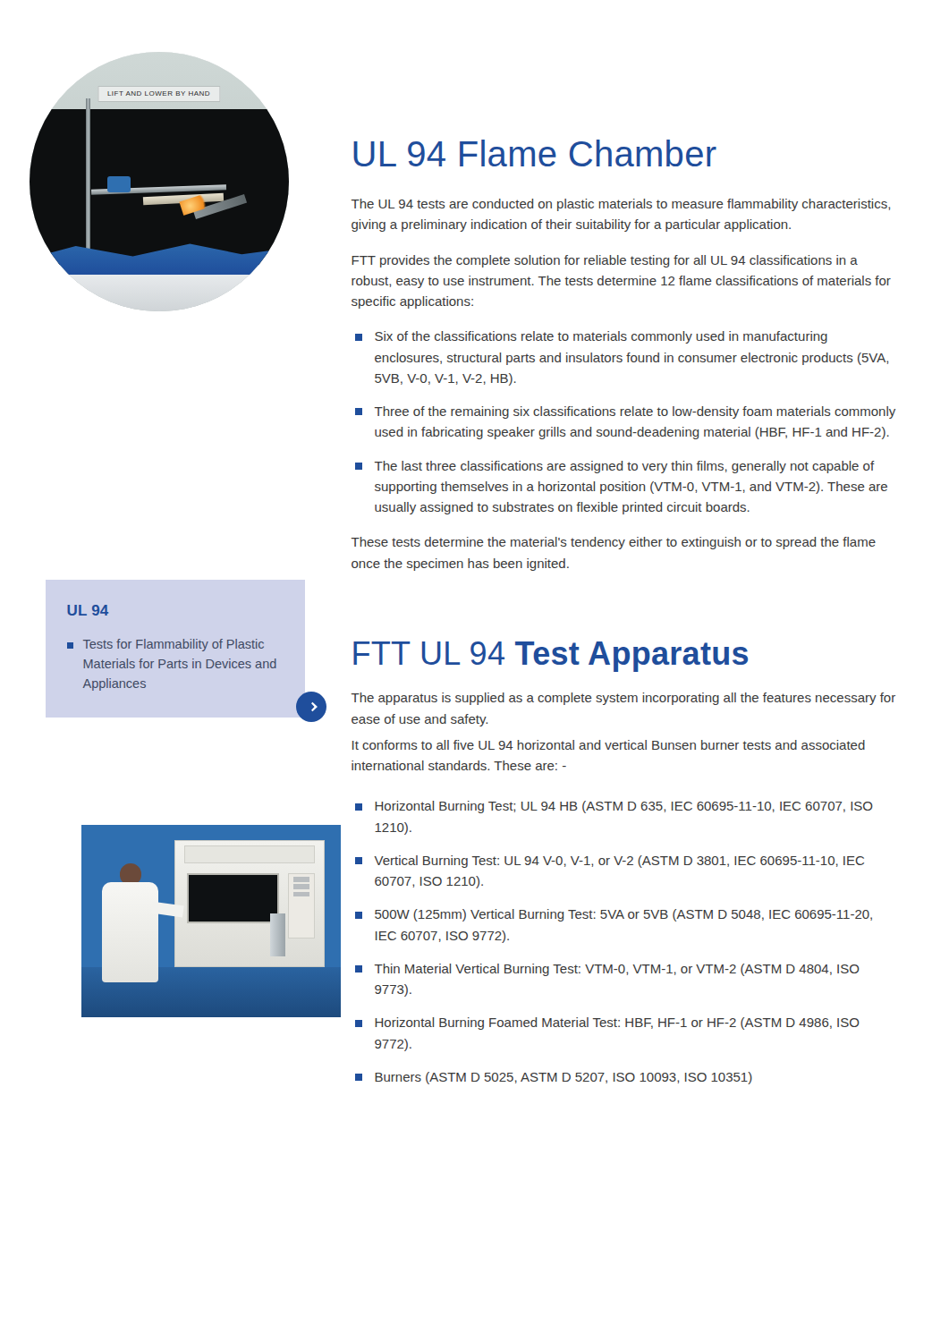LIFT AND LOWER BY HAND
UL 94
Tests for Flammability of Plastic Materials for Parts in Devices and Appliances
UL 94 Flame Chamber
The UL 94 tests are conducted on plastic materials to measure flammability characteristics, giving a preliminary indication of their suitability for a particular application.
FTT provides the complete solution for reliable testing for all UL 94 classifications in a robust, easy to use instrument. The tests determine 12 flame classifications of materials for specific applications:
Six of the classifications relate to materials commonly used in manufacturing enclosures, structural parts and insulators found in consumer electronic products (5VA, 5VB, V-0, V-1, V-2, HB).
Three of the remaining six classifications relate to low-density foam materials commonly used in fabricating speaker grills and sound-deadening material (HBF, HF-1 and HF-2).
The last three classifications are assigned to very thin films, generally not capable of supporting themselves in a horizontal position (VTM-0, VTM-1, and VTM-2). These are usually assigned to substrates on flexible printed circuit boards.
These tests determine the material's tendency either to extinguish or to spread the flame once the specimen has been ignited.
FTT UL 94 Test Apparatus
The apparatus is supplied as a complete system incorporating all the features necessary for ease of use and safety.
It conforms to all five UL 94 horizontal and vertical Bunsen burner tests and associated international standards. These are: -
Horizontal Burning Test; UL 94 HB (ASTM D 635, IEC 60695-11-10, IEC 60707, ISO 1210).
Vertical Burning Test: UL 94 V-0, V-1, or V-2 (ASTM D 3801, IEC 60695-11-10, IEC 60707, ISO 1210).
500W (125mm) Vertical Burning Test: 5VA or 5VB (ASTM D 5048, IEC 60695-11-20, IEC 60707, ISO 9772).
Thin Material Vertical Burning Test: VTM-0, VTM-1, or VTM-2 (ASTM D 4804, ISO 9773).
Horizontal Burning Foamed Material Test: HBF, HF-1 or HF-2 (ASTM D 4986, ISO 9772).
Burners (ASTM D 5025, ASTM D 5207, ISO 10093, ISO 10351)